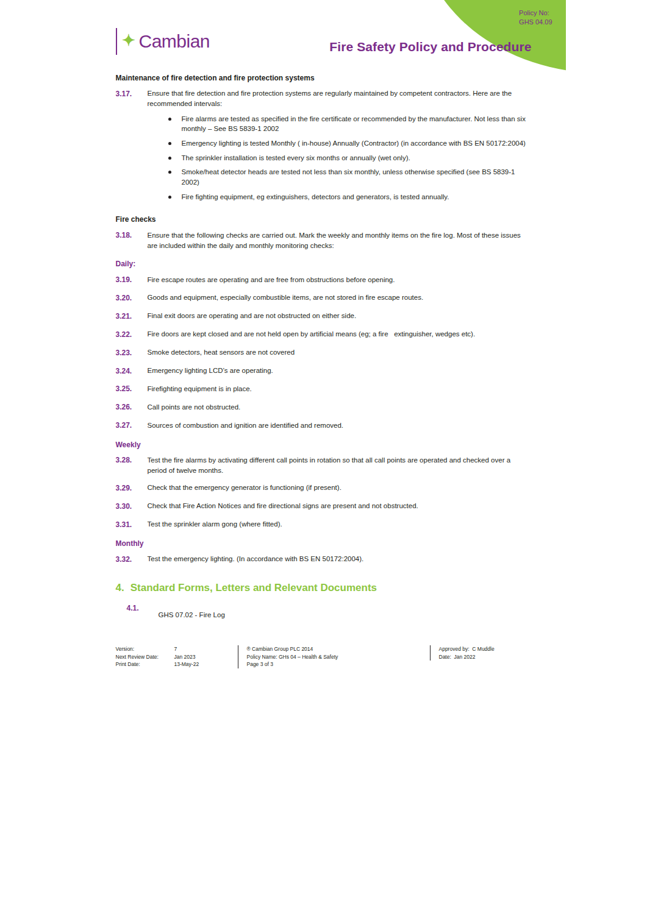Policy No:
GHS 04.09
✦ Cambian
Fire Safety Policy and Procedure
Maintenance of fire detection and fire protection systems
3.17.
Ensure that fire detection and fire protection systems are regularly maintained by competent contractors. Here are the recommended intervals:
Fire alarms are tested as specified in the fire certificate or recommended by the manufacturer. Not less than six monthly – See BS 5839-1 2002
Emergency lighting is tested Monthly ( in-house) Annually (Contractor) (in accordance with BS EN 50172:2004)
The sprinkler installation is tested every six months or annually (wet only).
Smoke/heat detector heads are tested not less than six monthly, unless otherwise specified (see BS 5839-1 2002)
Fire fighting equipment, eg extinguishers, detectors and generators, is tested annually.
Fire checks
3.18.
Ensure that the following checks are carried out. Mark the weekly and monthly items on the fire log. Most of these issues are included within the daily and monthly monitoring checks:
Daily:
3.19.
Fire escape routes are operating and are free from obstructions before opening.
3.20.
Goods and equipment, especially combustible items, are not stored in fire escape routes.
3.21.
Final exit doors are operating and are not obstructed on either side.
3.22.
Fire doors are kept closed and are not held open by artificial means (eg; a fire extinguisher, wedges etc).
3.23.
Smoke detectors, heat sensors are not covered
3.24.
Emergency lighting LCD’s are operating.
3.25.
Firefighting equipment is in place.
3.26.
Call points are not obstructed.
3.27.
Sources of combustion and ignition are identified and removed.
Weekly
3.28.
Test the fire alarms by activating different call points in rotation so that all call points are operated and checked over a period of twelve months.
3.29.
Check that the emergency generator is functioning (if present).
3.30.
Check that Fire Action Notices and fire directional signs are present and not obstructed.
3.31.
Test the sprinkler alarm gong (where fitted).
Monthly
3.32.
Test the emergency lighting. (In accordance with BS EN 50172:2004).
4. Standard Forms, Letters and Relevant Documents
4.1.
GHS 07.02 - Fire Log
Version:
7
Next Review Date:
Jan 2023
Print Date:
13-May-22
® Cambian Group PLC 2014
Policy Name: GHs 04 – Health & Safety
Page 3 of 3
Approved by: C Muddle
Date: Jan 2022